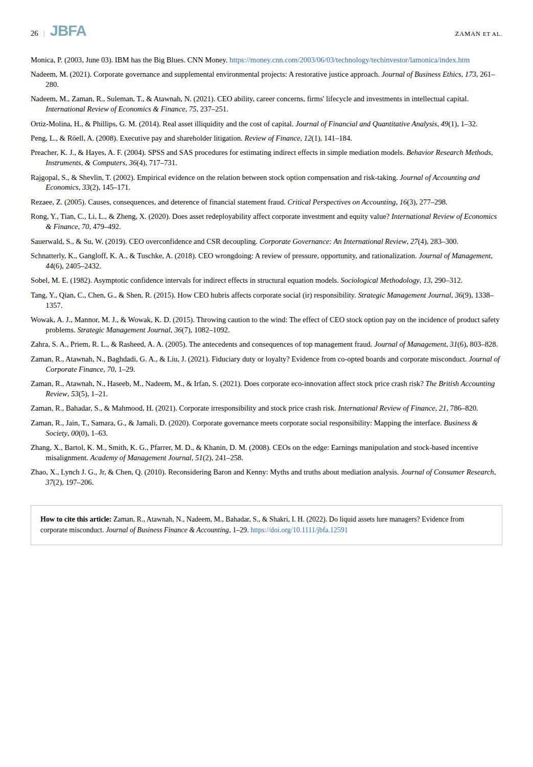26 | JBFA
ZAMAN ET AL.
Monica, P. (2003, June 03). IBM has the Big Blues. CNN Money. https://money.cnn.com/2003/06/03/technology/techinvestor/lamonica/index.htm
Nadeem, M. (2021). Corporate governance and supplemental environmental projects: A restorative justice approach. Journal of Business Ethics, 173, 261–280.
Nadeem, M., Zaman, R., Suleman, T., & Atawnah, N. (2021). CEO ability, career concerns, firms' lifecycle and investments in intellectual capital. International Review of Economics & Finance, 75, 237–251.
Ortiz-Molina, H., & Phillips, G. M. (2014). Real asset illiquidity and the cost of capital. Journal of Financial and Quantitative Analysis, 49(1), 1–32.
Peng, L., & Röell, A. (2008). Executive pay and shareholder litigation. Review of Finance, 12(1), 141–184.
Preacher, K. J., & Hayes, A. F. (2004). SPSS and SAS procedures for estimating indirect effects in simple mediation models. Behavior Research Methods, Instruments, & Computers, 36(4), 717–731.
Rajgopal, S., & Shevlin, T. (2002). Empirical evidence on the relation between stock option compensation and risk-taking. Journal of Accounting and Economics, 33(2), 145–171.
Rezaee, Z. (2005). Causes, consequences, and deterence of financial statement fraud. Critical Perspectives on Accounting, 16(3), 277–298.
Rong, Y., Tian, C., Li, L., & Zheng, X. (2020). Does asset redeployability affect corporate investment and equity value? International Review of Economics & Finance, 70, 479–492.
Sauerwald, S., & Su, W. (2019). CEO overconfidence and CSR decoupling. Corporate Governance: An International Review, 27(4), 283–300.
Schnatterly, K., Gangloff, K. A., & Tuschke, A. (2018). CEO wrongdoing: A review of pressure, opportunity, and rationalization. Journal of Management, 44(6), 2405–2432.
Sobel, M. E. (1982). Asymptotic confidence intervals for indirect effects in structural equation models. Sociological Methodology, 13, 290–312.
Tang, Y., Qian, C., Chen, G., & Shen, R. (2015). How CEO hubris affects corporate social (ir) responsibility. Strategic Management Journal, 36(9), 1338–1357.
Wowak, A. J., Mannor, M. J., & Wowak, K. D. (2015). Throwing caution to the wind: The effect of CEO stock option pay on the incidence of product safety problems. Strategic Management Journal, 36(7), 1082–1092.
Zahra, S. A., Priem, R. L., & Rasheed, A. A. (2005). The antecedents and consequences of top management fraud. Journal of Management, 31(6), 803–828.
Zaman, R., Atawnah, N., Baghdadi, G. A., & Liu, J. (2021). Fiduciary duty or loyalty? Evidence from co-opted boards and corporate misconduct. Journal of Corporate Finance, 70, 1–29.
Zaman, R., Atawnah, N., Haseeb, M., Nadeem, M., & Irfan, S. (2021). Does corporate eco-innovation affect stock price crash risk? The British Accounting Review, 53(5), 1–21.
Zaman, R., Bahadar, S., & Mahmood, H. (2021). Corporate irresponsibility and stock price crash risk. International Review of Finance, 21, 786–820.
Zaman, R., Jain, T., Samara, G., & Jamali, D. (2020). Corporate governance meets corporate social responsibility: Mapping the interface. Business & Society, 00(0), 1–63.
Zhang, X., Bartol, K. M., Smith, K. G., Pfarrer, M. D., & Khanin, D. M. (2008). CEOs on the edge: Earnings manipulation and stock-based incentive misalignment. Academy of Management Journal, 51(2), 241–258.
Zhao, X., Lynch J. G., Jr, & Chen, Q. (2010). Reconsidering Baron and Kenny: Myths and truths about mediation analysis. Journal of Consumer Research, 37(2), 197–206.
How to cite this article: Zaman, R., Atawnah, N., Nadeem, M., Bahadar, S., & Shakri, I. H. (2022). Do liquid assets lure managers? Evidence from corporate misconduct. Journal of Business Finance & Accounting, 1–29. https://doi.org/10.1111/jbfa.12591